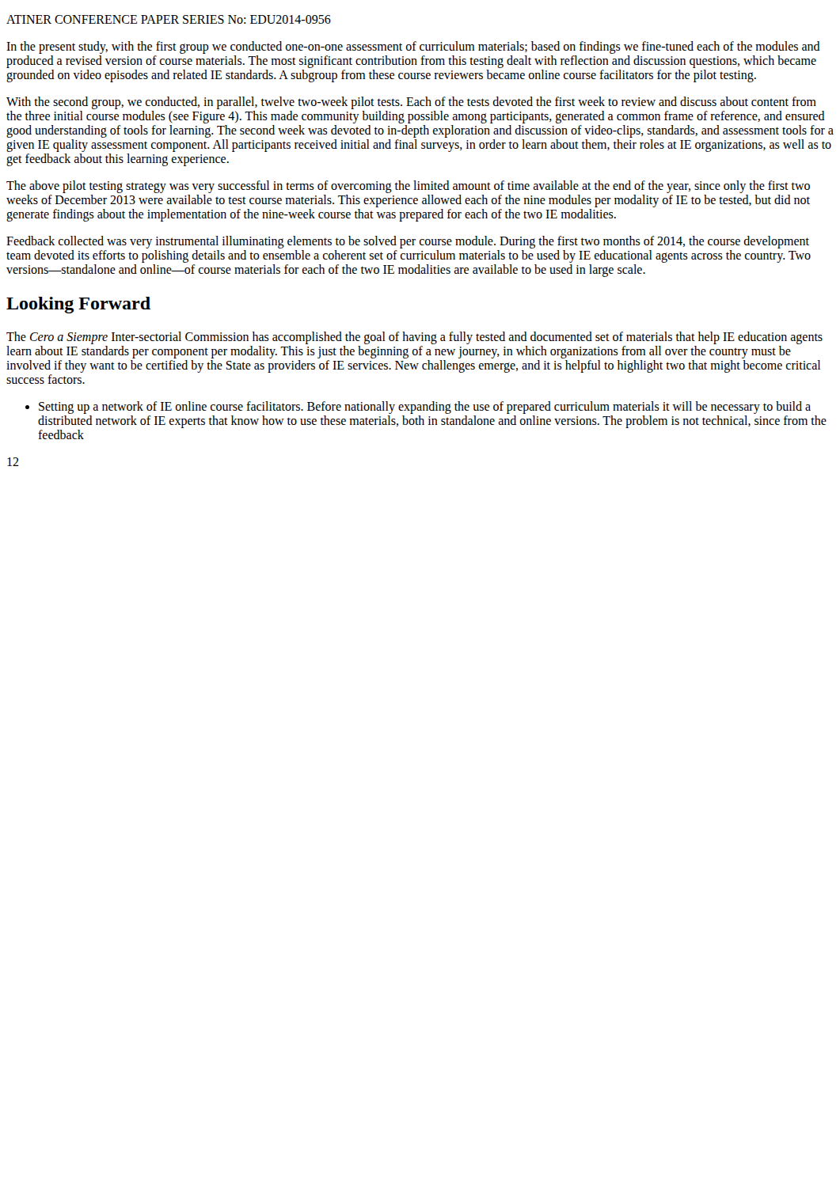ATINER CONFERENCE PAPER SERIES No: EDU2014-0956
In the present study, with the first group we conducted one-on-one assessment of curriculum materials; based on findings we fine-tuned each of the modules and produced a revised version of course materials. The most significant contribution from this testing dealt with reflection and discussion questions, which became grounded on video episodes and related IE standards. A subgroup from these course reviewers became online course facilitators for the pilot testing.
With the second group, we conducted, in parallel, twelve two-week pilot tests. Each of the tests devoted the first week to review and discuss about content from the three initial course modules (see Figure 4). This made community building possible among participants, generated a common frame of reference, and ensured good understanding of tools for learning. The second week was devoted to in-depth exploration and discussion of video-clips, standards, and assessment tools for a given IE quality assessment component. All participants received initial and final surveys, in order to learn about them, their roles at IE organizations, as well as to get feedback about this learning experience.
The above pilot testing strategy was very successful in terms of overcoming the limited amount of time available at the end of the year, since only the first two weeks of December 2013 were available to test course materials. This experience allowed each of the nine modules per modality of IE to be tested, but did not generate findings about the implementation of the nine-week course that was prepared for each of the two IE modalities.
Feedback collected was very instrumental illuminating elements to be solved per course module. During the first two months of 2014, the course development team devoted its efforts to polishing details and to ensemble a coherent set of curriculum materials to be used by IE educational agents across the country. Two versions—standalone and online—of course materials for each of the two IE modalities are available to be used in large scale.
Looking Forward
The Cero a Siempre Inter-sectorial Commission has accomplished the goal of having a fully tested and documented set of materials that help IE education agents learn about IE standards per component per modality. This is just the beginning of a new journey, in which organizations from all over the country must be involved if they want to be certified by the State as providers of IE services. New challenges emerge, and it is helpful to highlight two that might become critical success factors.
Setting up a network of IE online course facilitators. Before nationally expanding the use of prepared curriculum materials it will be necessary to build a distributed network of IE experts that know how to use these materials, both in standalone and online versions. The problem is not technical, since from the feedback
12